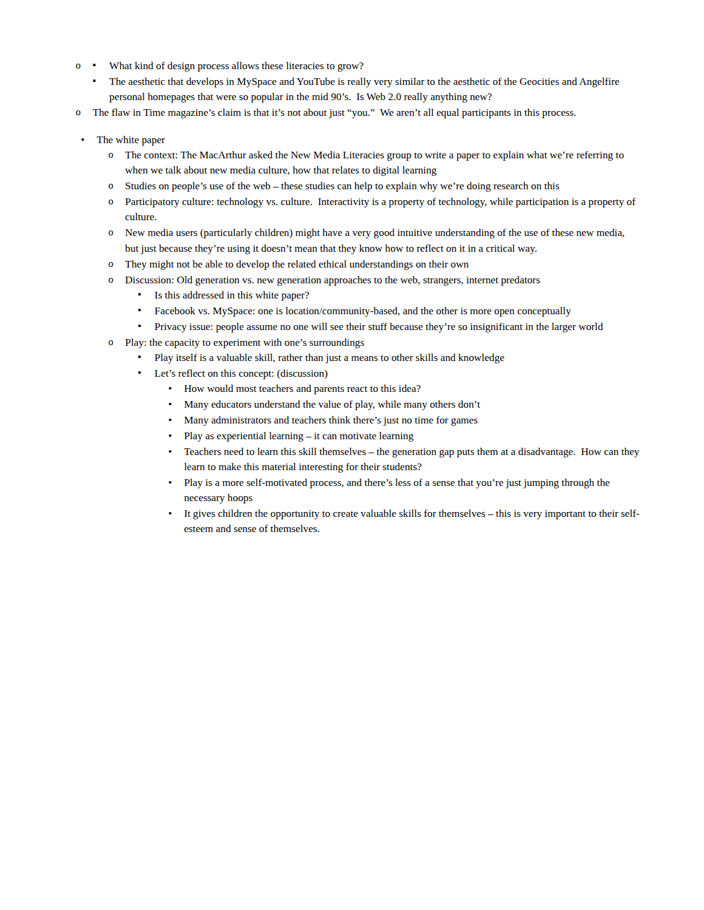What kind of design process allows these literacies to grow?
The aesthetic that develops in MySpace and YouTube is really very similar to the aesthetic of the Geocities and Angelfire personal homepages that were so popular in the mid 90’s. Is Web 2.0 really anything new?
The flaw in Time magazine’s claim is that it’s not about just “you.” We aren’t all equal participants in this process.
The white paper
The context: The MacArthur asked the New Media Literacies group to write a paper to explain what we’re referring to when we talk about new media culture, how that relates to digital learning
Studies on people’s use of the web – these studies can help to explain why we’re doing research on this
Participatory culture: technology vs. culture. Interactivity is a property of technology, while participation is a property of culture.
New media users (particularly children) might have a very good intuitive understanding of the use of these new media, but just because they’re using it doesn’t mean that they know how to reflect on it in a critical way.
They might not be able to develop the related ethical understandings on their own
Discussion: Old generation vs. new generation approaches to the web, strangers, internet predators
Is this addressed in this white paper?
Facebook vs. MySpace: one is location/community-based, and the other is more open conceptually
Privacy issue: people assume no one will see their stuff because they’re so insignificant in the larger world
Play: the capacity to experiment with one’s surroundings
Play itself is a valuable skill, rather than just a means to other skills and knowledge
Let’s reflect on this concept: (discussion)
How would most teachers and parents react to this idea?
Many educators understand the value of play, while many others don’t
Many administrators and teachers think there’s just no time for games
Play as experiential learning – it can motivate learning
Teachers need to learn this skill themselves – the generation gap puts them at a disadvantage. How can they learn to make this material interesting for their students?
Play is a more self-motivated process, and there’s less of a sense that you’re just jumping through the necessary hoops
It gives children the opportunity to create valuable skills for themselves – this is very important to their self-esteem and sense of themselves.